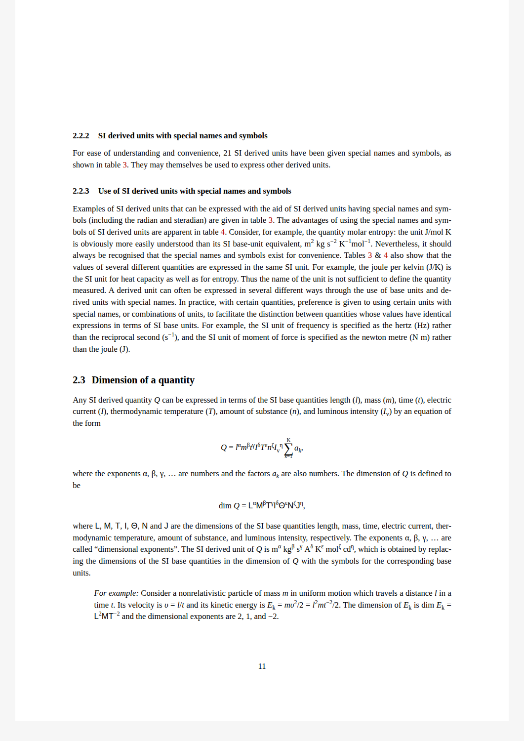2.2.2 SI derived units with special names and symbols
For ease of understanding and convenience, 21 SI derived units have been given special names and symbols, as shown in table 3. They may themselves be used to express other derived units.
2.2.3 Use of SI derived units with special names and symbols
Examples of SI derived units that can be expressed with the aid of SI derived units having special names and symbols (including the radian and steradian) are given in table 3. The advantages of using the special names and symbols of SI derived units are apparent in table 4. Consider, for example, the quantity molar entropy: the unit J/mol K is obviously more easily understood than its SI base-unit equivalent, m2 kg s−2 K−1mol−1. Nevertheless, it should always be recognised that the special names and symbols exist for convenience. Tables 3 & 4 also show that the values of several different quantities are expressed in the same SI unit. For example, the joule per kelvin (J/K) is the SI unit for heat capacity as well as for entropy. Thus the name of the unit is not sufficient to define the quantity measured. A derived unit can often be expressed in several different ways through the use of base units and derived units with special names. In practice, with certain quantities, preference is given to using certain units with special names, or combinations of units, to facilitate the distinction between quantities whose values have identical expressions in terms of SI base units. For example, the SI unit of frequency is specified as the hertz (Hz) rather than the reciprocal second (s−1), and the SI unit of moment of force is specified as the newton metre (N m) rather than the joule (J).
2.3 Dimension of a quantity
Any SI derived quantity Q can be expressed in terms of the SI base quantities length (l), mass (m), time (t), electric current (I), thermodynamic temperature (T), amount of substance (n), and luminous intensity (Iv) by an equation of the form
Q = lαmβtγIδTεnζIvηK∑k=1 ak,
where the exponents α, β, γ, … are numbers and the factors ak are also numbers. The dimension of Q is defined to be
dim Q = LαMβTγIδΘεNζJη,
where L, M, T, I, Θ, N and J are the dimensions of the SI base quantities length, mass, time, electric current, thermodynamic temperature, amount of substance, and luminous intensity, respectively. The exponents α, β, γ, … are called “dimensional exponents”. The SI derived unit of Q is mα kgβ sγ Aδ Kε molζ cdη, which is obtained by replacing the dimensions of the SI base quantities in the dimension of Q with the symbols for the corresponding base units.
For example: Consider a nonrelativistic particle of mass m in uniform motion which travels a distance l in a time t. Its velocity is υ = l/t and its kinetic energy is Ek = mυ2/2 = l2mt−2/2. The dimension of Ek is dim Ek = L2MT−2 and the dimensional exponents are 2, 1, and −2.
11